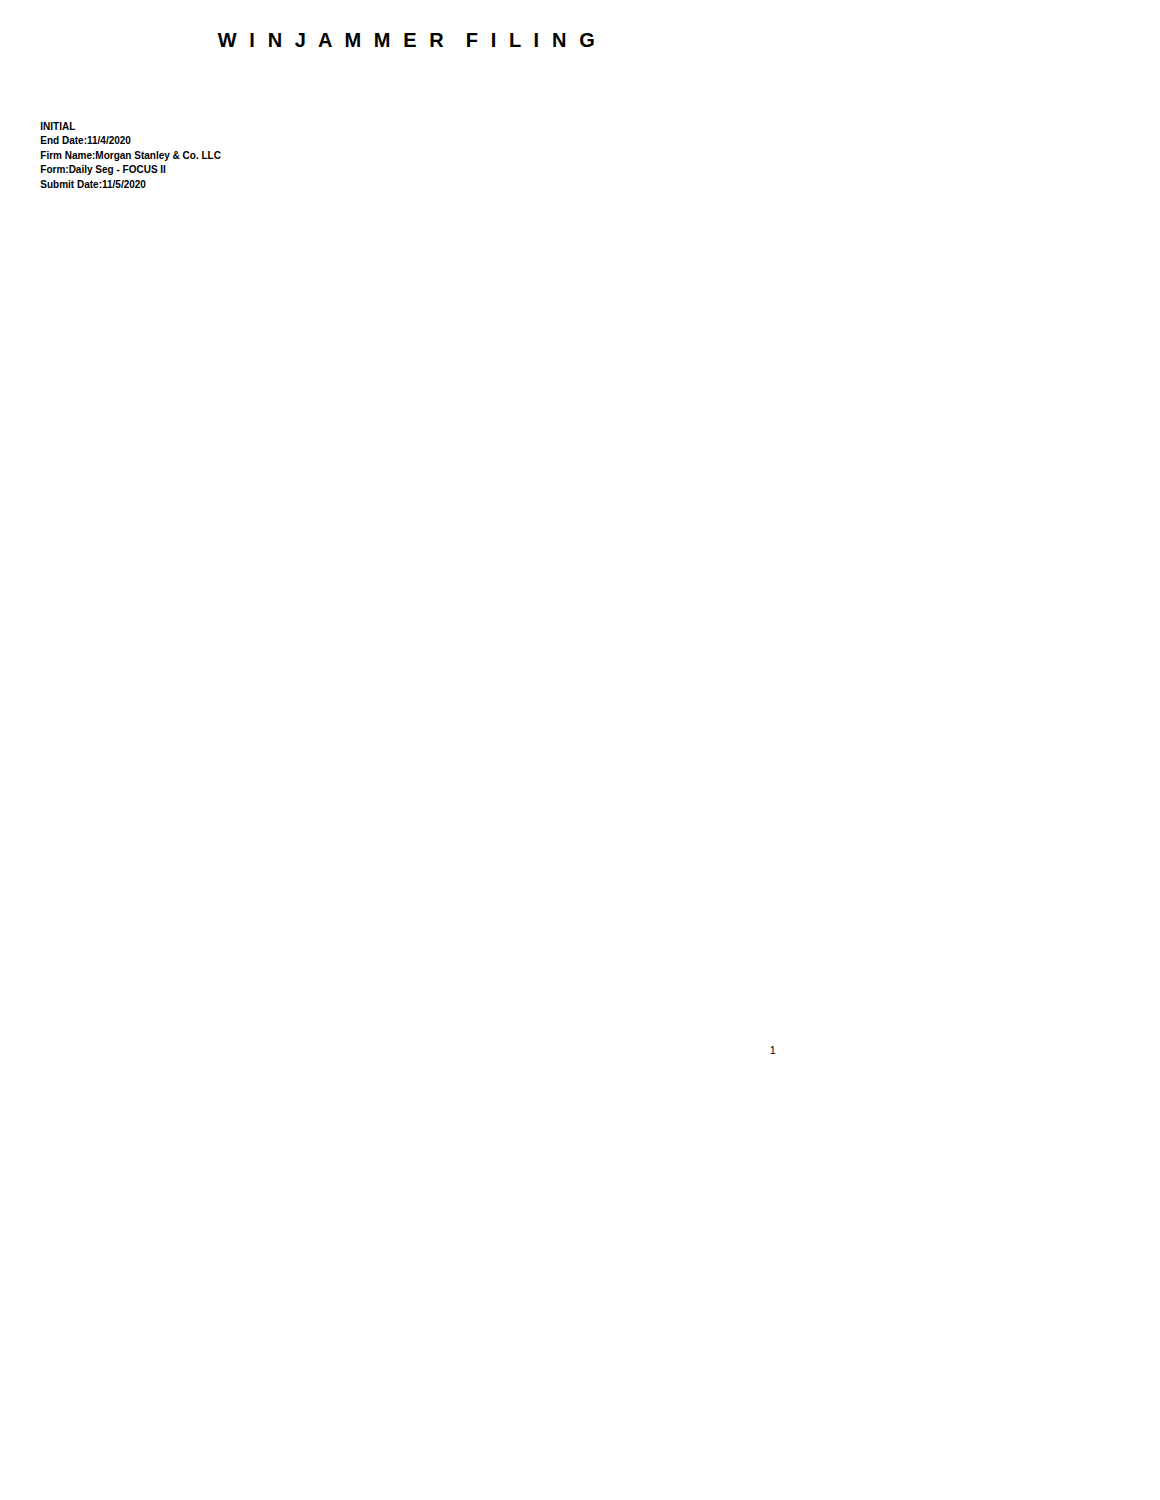W I N J A M M E R F I L I N G
INITIAL
End Date:11/4/2020
Firm Name:Morgan Stanley & Co. LLC
Form:Daily Seg - FOCUS II
Submit Date:11/5/2020
1